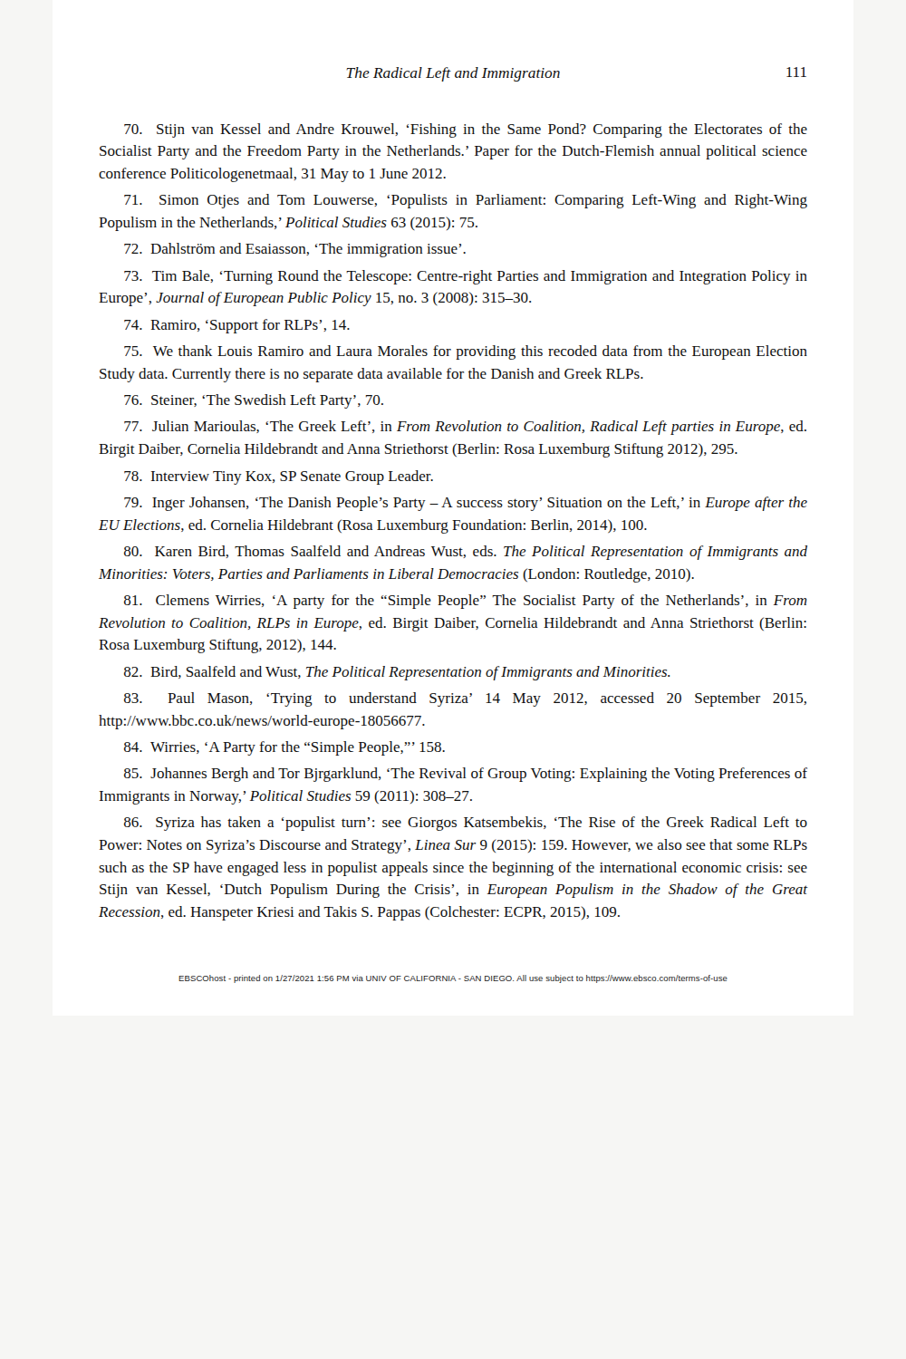The Radical Left and Immigration 111
Stijn van Kessel and Andre Krouwel, ‘Fishing in the Same Pond? Comparing the Electorates of the Socialist Party and the Freedom Party in the Netherlands.’ Paper for the Dutch-Flemish annual political science conference Politicologenetmaal, 31 May to 1 June 2012.
Simon Otjes and Tom Louwerse, ‘Populists in Parliament: Comparing Left-Wing and Right-Wing Populism in the Netherlands,’ Political Studies 63 (2015): 75.
Dahlström and Esaiasson, ‘The immigration issue’.
Tim Bale, ‘Turning Round the Telescope: Centre-right Parties and Immigration and Integration Policy in Europe’, Journal of European Public Policy 15, no. 3 (2008): 315–30.
Ramiro, ‘Support for RLPs’, 14.
We thank Louis Ramiro and Laura Morales for providing this recoded data from the European Election Study data. Currently there is no separate data available for the Danish and Greek RLPs.
Steiner, ‘The Swedish Left Party’, 70.
Julian Marioulas, ‘The Greek Left’, in From Revolution to Coalition, Radical Left parties in Europe, ed. Birgit Daiber, Cornelia Hildebrandt and Anna Striethorst (Berlin: Rosa Luxemburg Stiftung 2012), 295.
Interview Tiny Kox, SP Senate Group Leader.
Inger Johansen, ‘The Danish People’s Party – A success story’ Situation on the Left,’ in Europe after the EU Elections, ed. Cornelia Hildebrant (Rosa Luxemburg Foundation: Berlin, 2014), 100.
Karen Bird, Thomas Saalfeld and Andreas Wust, eds. The Political Representation of Immigrants and Minorities: Voters, Parties and Parliaments in Liberal Democracies (London: Routledge, 2010).
Clemens Wirries, ‘A party for the “Simple People” The Socialist Party of the Netherlands’, in From Revolution to Coalition, RLPs in Europe, ed. Birgit Daiber, Cornelia Hildebrandt and Anna Striethorst (Berlin: Rosa Luxemburg Stiftung, 2012), 144.
Bird, Saalfeld and Wust, The Political Representation of Immigrants and Minorities.
Paul Mason, ‘Trying to understand Syriza’ 14 May 2012, accessed 20 September 2015, http://www.bbc.co.uk/news/world-europe-18056677.
Wirries, ‘A Party for the “Simple People,”’ 158.
Johannes Bergh and Tor Bjrgarklund, ‘The Revival of Group Voting: Explaining the Voting Preferences of Immigrants in Norway,’ Political Studies 59 (2011): 308–27.
Syriza has taken a ‘populist turn’: see Giorgos Katsembekis, ‘The Rise of the Greek Radical Left to Power: Notes on Syriza’s Discourse and Strategy’, Linea Sur 9 (2015): 159. However, we also see that some RLPs such as the SP have engaged less in populist appeals since the beginning of the international economic crisis: see Stijn van Kessel, ‘Dutch Populism During the Crisis’, in European Populism in the Shadow of the Great Recession, ed. Hanspeter Kriesi and Takis S. Pappas (Colchester: ECPR, 2015), 109.
EBSCOhost - printed on 1/27/2021 1:56 PM via UNIV OF CALIFORNIA - SAN DIEGO. All use subject to https://www.ebsco.com/terms-of-use